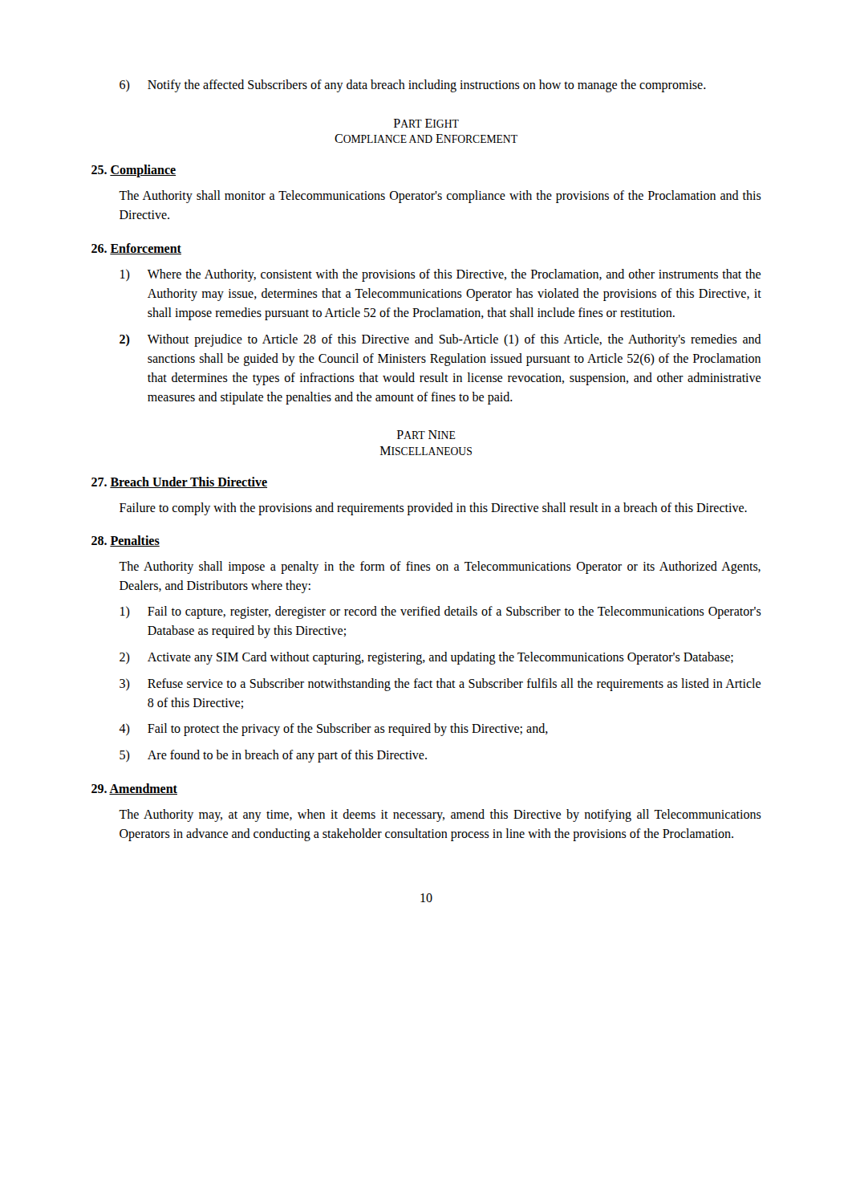Notify the affected Subscribers of any data breach including instructions on how to manage the compromise.
PART EIGHT COMPLIANCE AND ENFORCEMENT
25. Compliance
The Authority shall monitor a Telecommunications Operator's compliance with the provisions of the Proclamation and this Directive.
26. Enforcement
Where the Authority, consistent with the provisions of this Directive, the Proclamation, and other instruments that the Authority may issue, determines that a Telecommunications Operator has violated the provisions of this Directive, it shall impose remedies pursuant to Article 52 of the Proclamation, that shall include fines or restitution.
Without prejudice to Article 28 of this Directive and Sub-Article (1) of this Article, the Authority's remedies and sanctions shall be guided by the Council of Ministers Regulation issued pursuant to Article 52(6) of the Proclamation that determines the types of infractions that would result in license revocation, suspension, and other administrative measures and stipulate the penalties and the amount of fines to be paid.
PART NINE MISCELLANEOUS
27. Breach Under This Directive
Failure to comply with the provisions and requirements provided in this Directive shall result in a breach of this Directive.
28. Penalties
The Authority shall impose a penalty in the form of fines on a Telecommunications Operator or its Authorized Agents, Dealers, and Distributors where they:
Fail to capture, register, deregister or record the verified details of a Subscriber to the Telecommunications Operator's Database as required by this Directive;
Activate any SIM Card without capturing, registering, and updating the Telecommunications Operator's Database;
Refuse service to a Subscriber notwithstanding the fact that a Subscriber fulfils all the requirements as listed in Article 8 of this Directive;
Fail to protect the privacy of the Subscriber as required by this Directive; and,
Are found to be in breach of any part of this Directive.
29. Amendment
The Authority may, at any time, when it deems it necessary, amend this Directive by notifying all Telecommunications Operators in advance and conducting a stakeholder consultation process in line with the provisions of the Proclamation.
10